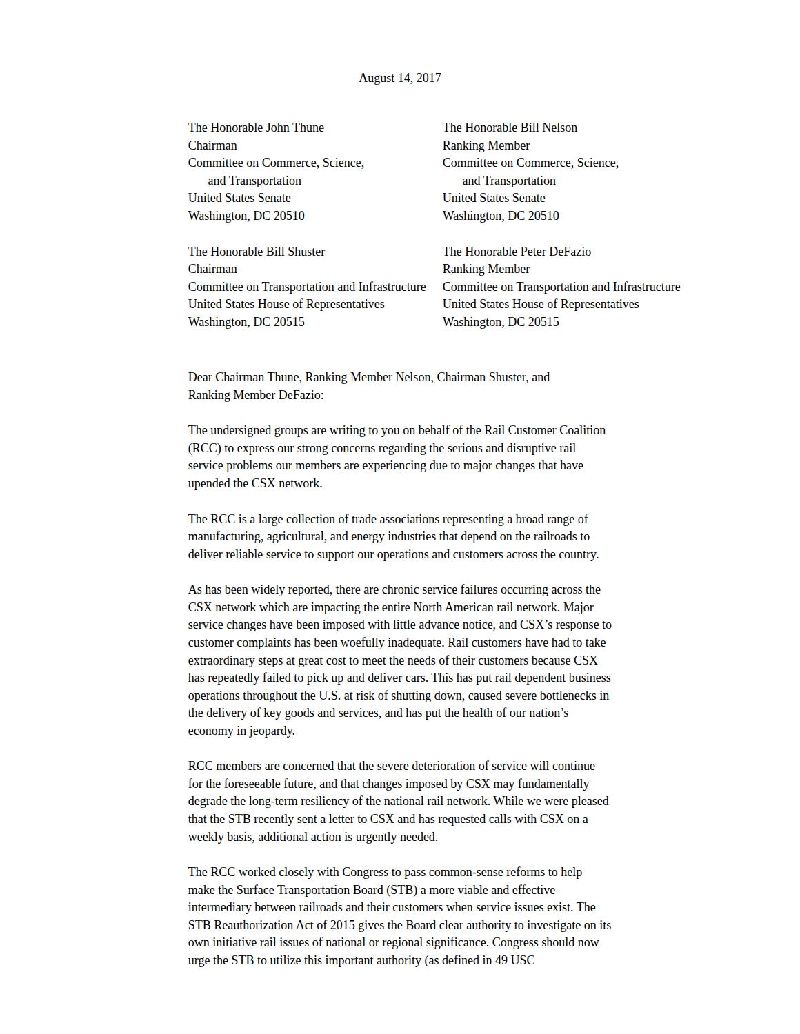August 14, 2017
| The Honorable John Thune Chairman Committee on Commerce, Science, and Transportation United States Senate Washington, DC 20510 The Honorable Bill Shuster Chairman Committee on Transportation and Infrastructure United States House of Representatives Washington, DC 20515 | The Honorable Bill Nelson Ranking Member Committee on Commerce, Science, and Transportation United States Senate Washington, DC 20510 The Honorable Peter DeFazio Ranking Member Committee on Transportation and Infrastructure United States House of Representatives Washington, DC 20515 |
Dear Chairman Thune, Ranking Member Nelson, Chairman Shuster, and
Ranking Member DeFazio:
The undersigned groups are writing to you on behalf of the Rail Customer Coalition (RCC) to express our strong concerns regarding the serious and disruptive rail service problems our members are experiencing due to major changes that have upended the CSX network.
The RCC is a large collection of trade associations representing a broad range of manufacturing, agricultural, and energy industries that depend on the railroads to deliver reliable service to support our operations and customers across the country.
As has been widely reported, there are chronic service failures occurring across the CSX network which are impacting the entire North American rail network. Major service changes have been imposed with little advance notice, and CSX’s response to customer complaints has been woefully inadequate. Rail customers have had to take extraordinary steps at great cost to meet the needs of their customers because CSX has repeatedly failed to pick up and deliver cars. This has put rail dependent business operations throughout the U.S. at risk of shutting down, caused severe bottlenecks in the delivery of key goods and services, and has put the health of our nation’s economy in jeopardy.
RCC members are concerned that the severe deterioration of service will continue for the foreseeable future, and that changes imposed by CSX may fundamentally degrade the long-term resiliency of the national rail network. While we were pleased that the STB recently sent a letter to CSX and has requested calls with CSX on a weekly basis, additional action is urgently needed.
The RCC worked closely with Congress to pass common-sense reforms to help make the Surface Transportation Board (STB) a more viable and effective intermediary between railroads and their customers when service issues exist. The STB Reauthorization Act of 2015 gives the Board clear authority to investigate on its own initiative rail issues of national or regional significance. Congress should now urge the STB to utilize this important authority (as defined in 49 USC